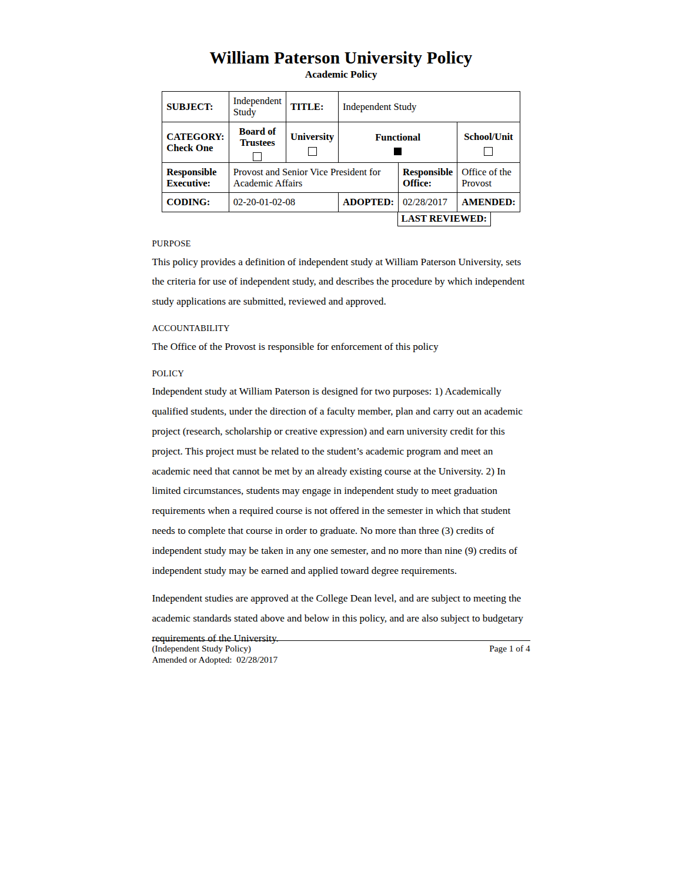William Paterson University Policy
Academic Policy
| SUBJECT: | Independent Study | TITLE: | Independent Study |
| CATEGORY: Check One | Board of Trustees | University | Functional | School/Unit |
| Responsible Executive: | Provost and Senior Vice President for Academic Affairs | Responsible Office: | Office of the Provost |
| CODING: | 02-20-01-02-08 | ADOPTED: | 02/28/2017 | AMENDED: |
LAST REVIEWED:
PURPOSE
This policy provides a definition of independent study at William Paterson University, sets the criteria for use of independent study, and describes the procedure by which independent study applications are submitted, reviewed and approved.
ACCOUNTABILITY
The Office of the Provost is responsible for enforcement of this policy
POLICY
Independent study at William Paterson is designed for two purposes: 1) Academically qualified students, under the direction of a faculty member, plan and carry out an academic project (research, scholarship or creative expression) and earn university credit for this project. This project must be related to the student’s academic program and meet an academic need that cannot be met by an already existing course at the University. 2) In limited circumstances, students may engage in independent study to meet graduation requirements when a required course is not offered in the semester in which that student needs to complete that course in order to graduate. No more than three (3) credits of independent study may be taken in any one semester, and no more than nine (9) credits of independent study may be earned and applied toward degree requirements.
Independent studies are approved at the College Dean level, and are subject to meeting the academic standards stated above and below in this policy, and are also subject to budgetary requirements of the University.
(Independent Study Policy)
Amended or Adopted: 02/28/2017
Page 1 of 4